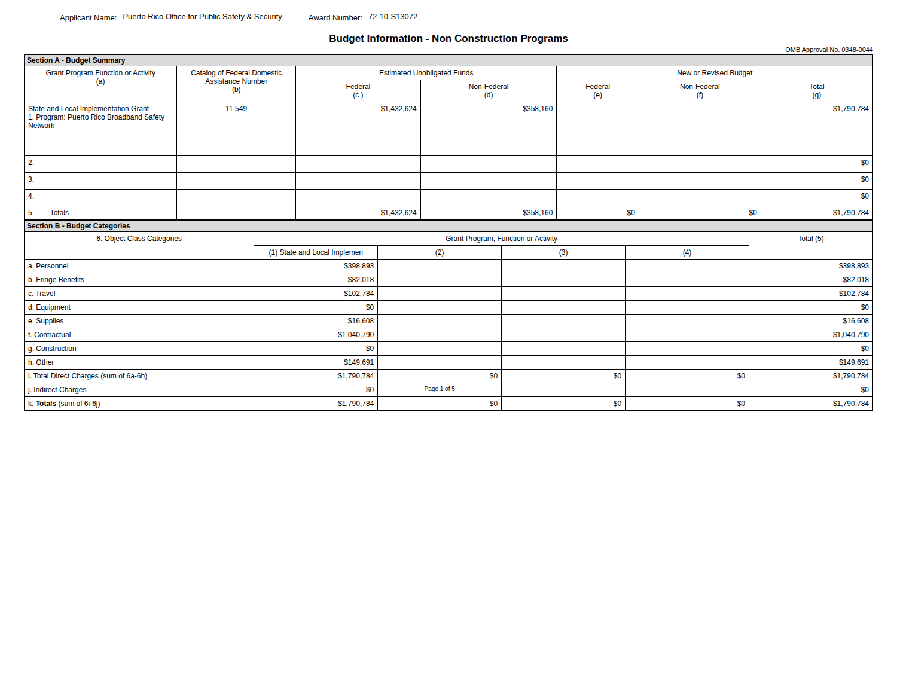Applicant Name: Puerto Rico Office for Public Safety & Security
Award Number: 72-10-S13072
Budget Information - Non Construction Programs
OMB Approval No. 0348-0044
Section A - Budget Summary
| Grant Program Function or Activity (a) | Catalog of Federal Domestic Assistance Number (b) | Estimated Unobligated Funds | New or Revised Budget |
| --- | --- | --- | --- |
| Federal (c ) | Non-Federal (d) | Federal (e) | Non-Federal (f) | Total (g) |
| State and Local Implementation Grant 1. Program: Puerto Rico Broadband Safety Network | 11.549 | $1,432,624 | $358,160 | | | $1,790,784 |
| 2. | | | | | | $0 |
| 3. | | | | | | $0 |
| 4. | | | | | | $0 |
| 5. Totals | | $1,432,624 | $358,160 | $0 | $0 | $1,790,784 |
Section B - Budget Categories
| 6. Object Class Categories | Grant Program, Function or Activity | Total (5) |
| --- | --- | --- |
| (1) State and Local Implemen | (2) | (3) | (4) |
| a. Personnel | $398,893 | | | | $398,893 |
| b. Fringe Benefits | $82,018 | | | | $82,018 |
| c. Travel | $102,784 | | | | $102,784 |
| d. Equipment | $0 | | | | $0 |
| e. Supplies | $16,608 | | | | $16,608 |
| f. Contractual | $1,040,790 | | | | $1,040,790 |
| g. Construction | $0 | | | | $0 |
| h. Other | $149,691 | | | | $149,691 |
| i. Total Direct Charges (sum of 6a-6h) | $1,790,784 | $0 | $0 | $0 | $1,790,784 |
| j. Indirect Charges | $0 | Page 1 of 5 | | | $0 |
| k. Totals (sum of 6i-6j) | $1,790,784 | $0 | $0 | $0 | $1,790,784 |